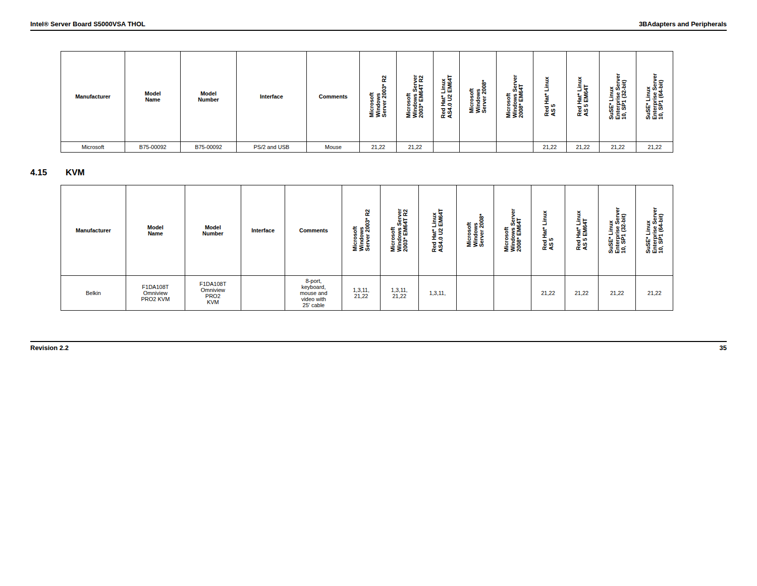Intel® Server Board S5000VSA THOL
3BAdapters and Peripherals
| Manufacturer | Model Name | Model Number | Interface | Comments | Microsoft Windows Server 2003* R2 | Microsoft Windows Server 2003* EM64T R2 | Red Hat* Linux AS4.0 U2 EM64T | Microsoft Windows Server 2008* | Microsoft Windows Server 2008* EM64T | Red Hat* Linux AS 5 | Red Hat* Linux AS 5 EM64T | SuSE* Linux Enterprise Server 10, SP1 (32-bit) | SuSE* Linux Enterprise Server 10, SP1 (64-bit) |
| --- | --- | --- | --- | --- | --- | --- | --- | --- | --- | --- | --- | --- | --- |
| Microsoft | B75-00092 | B75-00092 | PS/2 and USB | Mouse | 21,22 | 21,22 | | | | 21,22 | 21,22 | 21,22 | 21,22 |
4.15 KVM
| Manufacturer | Model Name | Model Number | Interface | Comments | Microsoft Windows Server 2003* R2 | Microsoft Windows Server 2003* EM64T R2 | Red Hat* Linux AS4.0 U2 EM64T | Microsoft Windows Server 2008* | Microsoft Windows Server 2008* EM64T | Red Hat* Linux AS 5 | Red Hat* Linux AS 5 EM64T | SuSE* Linux Enterprise Server 10, SP1 (32-bit) | SuSE* Linux Enterprise Server 10, SP1 (64-bit) |
| --- | --- | --- | --- | --- | --- | --- | --- | --- | --- | --- | --- | --- | --- |
| Belkin | F1DA108T Omniview PRO2 KVM | F1DA108T Omniview PRO2 KVM | | 8-port, keyboard, mouse and video with 25' cable | 1,3,11, 21,22 | 1,3,11, 21,22 | 1,3,11, | | | 21,22 | 21,22 | 21,22 | 21,22 |
Revision 2.2
35